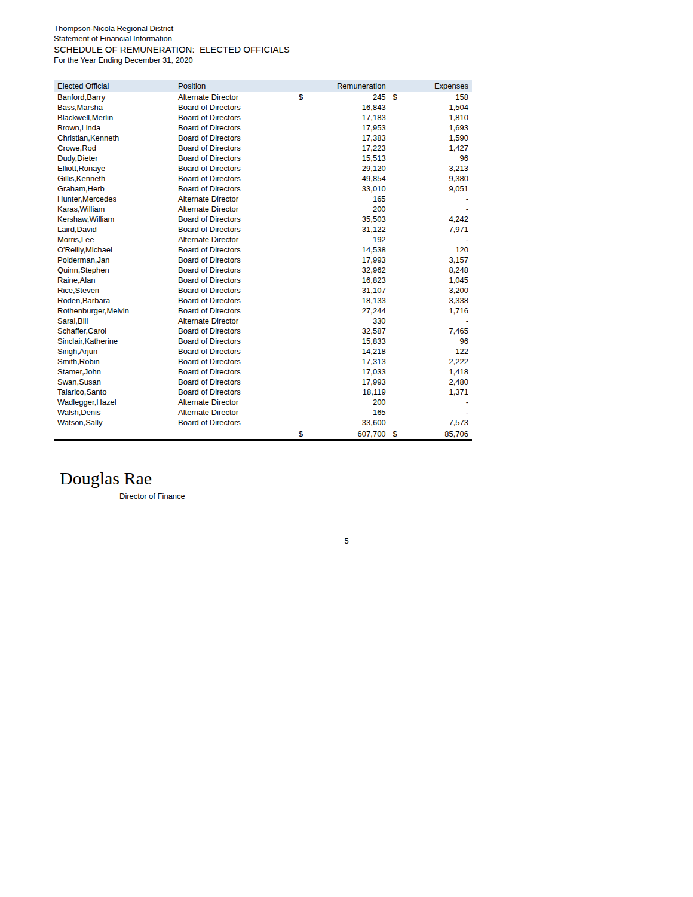Thompson-Nicola Regional District
Statement of Financial Information
SCHEDULE OF REMUNERATION: ELECTED OFFICIALS
For the Year Ending December 31, 2020
| Elected Official | Position | Remuneration | Expenses |
| --- | --- | --- | --- |
| Banford,Barry | Alternate Director | $ | 245 | $ | 158 |
| Bass,Marsha | Board of Directors | | 16,843 | | 1,504 |
| Blackwell,Merlin | Board of Directors | | 17,183 | | 1,810 |
| Brown,Linda | Board of Directors | | 17,953 | | 1,693 |
| Christian,Kenneth | Board of Directors | | 17,383 | | 1,590 |
| Crowe,Rod | Board of Directors | | 17,223 | | 1,427 |
| Dudy,Dieter | Board of Directors | | 15,513 | | 96 |
| Elliott,Ronaye | Board of Directors | | 29,120 | | 3,213 |
| Gillis,Kenneth | Board of Directors | | 49,854 | | 9,380 |
| Graham,Herb | Board of Directors | | 33,010 | | 9,051 |
| Hunter,Mercedes | Alternate Director | | 165 | | - |
| Karas,William | Alternate Director | | 200 | | - |
| Kershaw,William | Board of Directors | | 35,503 | | 4,242 |
| Laird,David | Board of Directors | | 31,122 | | 7,971 |
| Morris,Lee | Alternate Director | | 192 | | - |
| O'Reilly,Michael | Board of Directors | | 14,538 | | 120 |
| Polderman,Jan | Board of Directors | | 17,993 | | 3,157 |
| Quinn,Stephen | Board of Directors | | 32,962 | | 8,248 |
| Raine,Alan | Board of Directors | | 16,823 | | 1,045 |
| Rice,Steven | Board of Directors | | 31,107 | | 3,200 |
| Roden,Barbara | Board of Directors | | 18,133 | | 3,338 |
| Rothenburger,Melvin | Board of Directors | | 27,244 | | 1,716 |
| Sarai,Bill | Alternate Director | | 330 | | - |
| Schaffer,Carol | Board of Directors | | 32,587 | | 7,465 |
| Sinclair,Katherine | Board of Directors | | 15,833 | | 96 |
| Singh,Arjun | Board of Directors | | 14,218 | | 122 |
| Smith,Robin | Board of Directors | | 17,313 | | 2,222 |
| Stamer,John | Board of Directors | | 17,033 | | 1,418 |
| Swan,Susan | Board of Directors | | 17,993 | | 2,480 |
| Talarico,Santo | Board of Directors | | 18,119 | | 1,371 |
| Wadlegger,Hazel | Alternate Director | | 200 | | - |
| Walsh,Denis | Alternate Director | | 165 | | - |
| Watson,Sally | Board of Directors | | 33,600 | | 7,573 |
| | | $ | 607,700 | $ | 85,706 |
Douglas Rae
Director of Finance
5